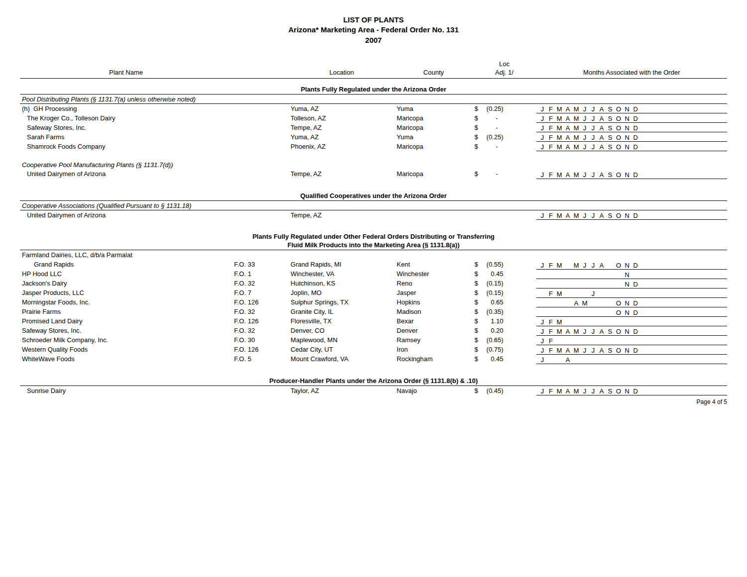LIST OF PLANTS
Arizona* Marketing Area - Federal Order No. 131
2007
| | | | | Loc | |
| --- | --- | --- | --- | --- | --- |
| Plant Name | | Location | County | Adj. 1/ | Months Associated with the Order |
| Plants Fully Regulated under the Arizona Order |
| Pool Distributing Plants (§ 1131.7(a) unless otherwise noted) |
| (h) GH Processing | | Yuma, AZ | Yuma | $ (0.25) | J F M A M J J A S O N D |
| The Kroger Co., Tolleson Dairy | | Tolleson, AZ | Maricopa | $ - | J F M A M J J A S O N D |
| Safeway Stores, Inc. | | Tempe, AZ | Maricopa | $ - | J F M A M J J A S O N D |
| Sarah Farms | | Yuma, AZ | Yuma | $ (0.25) | J F M A M J J A S O N D |
| Shamrock Foods Company | | Phoenix, AZ | Maricopa | $ - | J F M A M J J A S O N D |
| Cooperative Pool Manufacturing Plants (§ 1131.7(d)) |
| United Dairymen of Arizona | | Tempe, AZ | Maricopa | $ - | J F M A M J J A S O N D |
| Qualified Cooperatives under the Arizona Order |
| Cooperative Associations (Qualified Pursuant to § 1131.18) |
| United Dairymen of Arizona | | Tempe, AZ | | | J F M A M J J A S O N D |
| Plants Fully Regulated under Other Federal Orders Distributing or Transferring |
| Fluid Milk Products into the Marketing Area (§ 1131.8(a)) |
| Farmland Dairies, LLC, d/b/a Parmalat | | | | | |
| Grand Rapids | F.O. 33 | Grand Rapids, MI | Kent | $ (0.55) | J F M M J J A O N D |
| HP Hood LLC | F.O. 1 | Winchester, VA | Winchester | $ 0.45 | N |
| Jackson's Dairy | F.O. 32 | Hutchinson, KS | Reno | $ (0.15) | N D |
| Jasper Products, LLC | F.O. 7 | Joplin, MO | Jasper | $ (0.15) | F M J |
| Morningstar Foods, Inc. | F.O. 126 | Sulphur Springs, TX | Hopkins | $ 0.65 | A M O N D |
| Prairie Farms | F.O. 32 | Granite City, IL | Madison | $ (0.35) | O N D |
| Promised Land Dairy | F.O. 126 | Floresville, TX | Bexar | $ 1.10 | J F M |
| Safeway Stores, Inc. | F.O. 32 | Denver, CO | Denver | $ 0.20 | J F M A M J J A S O N D |
| Schroeder Milk Company, Inc. | F.O. 30 | Maplewood, MN | Ramsey | $ (0.65) | J F |
| Western Quality Foods | F.O. 126 | Cedar City, UT | Iron | $ (0.75) | J F M A M J J A S O N D |
| WhiteWave Foods | F.O. 5 | Mount Crawford, VA | Rockingham | $ 0.45 | J A |
| Producer-Handler Plants under the Arizona Order (§ 1131.8(b) & .10) |
| Sunrise Dairy | | Taylor, AZ | Navajo | $ (0.45) | J F M A M J J A S O N D |
Page 4 of 5